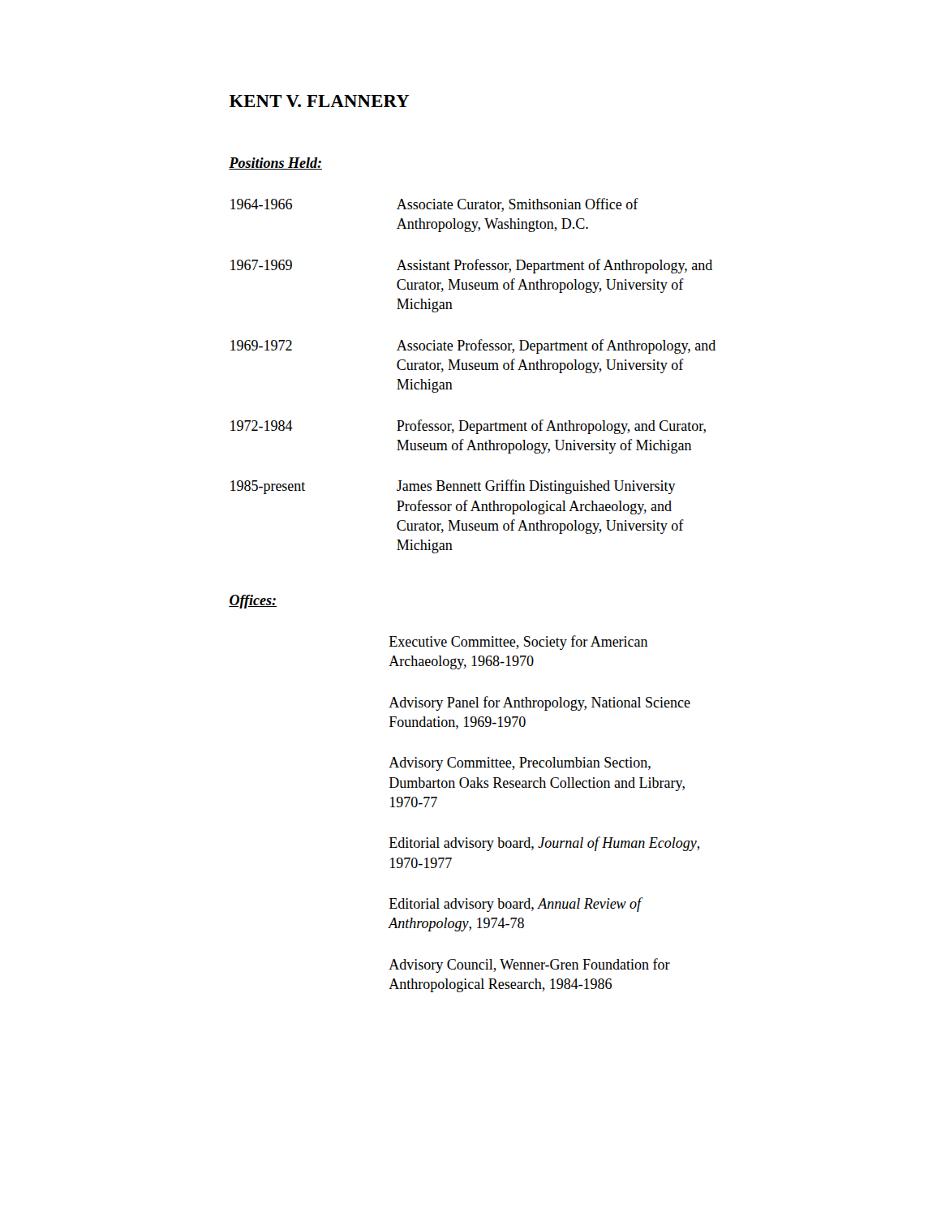KENT V. FLANNERY
Positions Held:
| 1964-1966 | Associate Curator, Smithsonian Office of Anthropology, Washington, D.C. |
| 1967-1969 | Assistant Professor, Department of Anthropology, and Curator, Museum of Anthropology, University of Michigan |
| 1969-1972 | Associate Professor, Department of Anthropology, and Curator, Museum of Anthropology, University of Michigan |
| 1972-1984 | Professor, Department of Anthropology, and Curator, Museum of Anthropology, University of Michigan |
| 1985-present | James Bennett Griffin Distinguished University Professor of Anthropological Archaeology, and Curator, Museum of Anthropology, University of Michigan |
Offices:
Executive Committee, Society for American Archaeology, 1968-1970
Advisory Panel for Anthropology, National Science Foundation, 1969-1970
Advisory Committee, Precolumbian Section, Dumbarton Oaks Research Collection and Library, 1970-77
Editorial advisory board, Journal of Human Ecology, 1970-1977
Editorial advisory board, Annual Review of Anthropology, 1974-78
Advisory Council, Wenner-Gren Foundation for Anthropological Research, 1984-1986